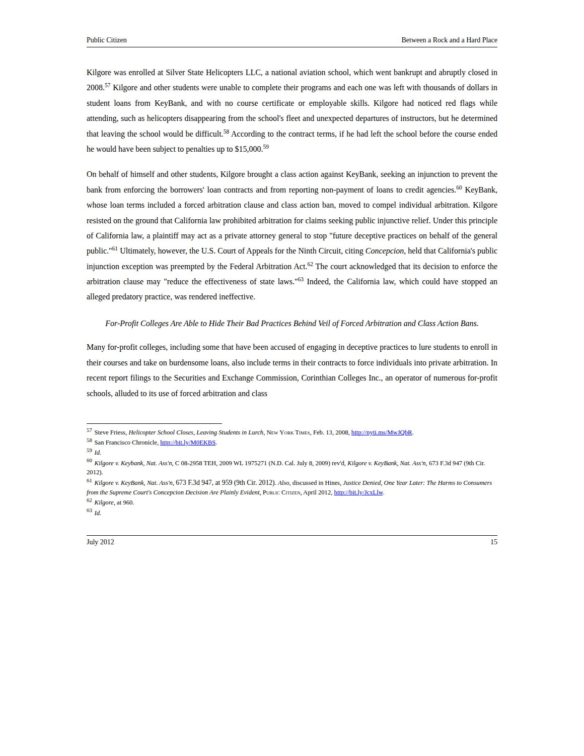Public Citizen Between a Rock and a Hard Place
Kilgore was enrolled at Silver State Helicopters LLC, a national aviation school, which went bankrupt and abruptly closed in 2008.57 Kilgore and other students were unable to complete their programs and each one was left with thousands of dollars in student loans from KeyBank, and with no course certificate or employable skills. Kilgore had noticed red flags while attending, such as helicopters disappearing from the school's fleet and unexpected departures of instructors, but he determined that leaving the school would be difficult.58 According to the contract terms, if he had left the school before the course ended he would have been subject to penalties up to $15,000.59
On behalf of himself and other students, Kilgore brought a class action against KeyBank, seeking an injunction to prevent the bank from enforcing the borrowers' loan contracts and from reporting non-payment of loans to credit agencies.60 KeyBank, whose loan terms included a forced arbitration clause and class action ban, moved to compel individual arbitration. Kilgore resisted on the ground that California law prohibited arbitration for claims seeking public injunctive relief. Under this principle of California law, a plaintiff may act as a private attorney general to stop "future deceptive practices on behalf of the general public."61 Ultimately, however, the U.S. Court of Appeals for the Ninth Circuit, citing Concepcion, held that California's public injunction exception was preempted by the Federal Arbitration Act.62 The court acknowledged that its decision to enforce the arbitration clause may "reduce the effectiveness of state laws."63 Indeed, the California law, which could have stopped an alleged predatory practice, was rendered ineffective.
For-Profit Colleges Are Able to Hide Their Bad Practices Behind Veil of Forced Arbitration and Class Action Bans.
Many for-profit colleges, including some that have been accused of engaging in deceptive practices to lure students to enroll in their courses and take on burdensome loans, also include terms in their contracts to force individuals into private arbitration. In recent report filings to the Securities and Exchange Commission, Corinthian Colleges Inc., an operator of numerous for-profit schools, alluded to its use of forced arbitration and class
57 Steve Friess, Helicopter School Closes, Leaving Students in Lurch, New York Times, Feb. 13, 2008, http://nyti.ms/MwJQbR.
58 San Francisco Chronicle, http://bit.ly/M0EKBS.
59 Id.
60 Kilgore v. Keybank, Nat. Ass'n, C 08-2958 TEH, 2009 WL 1975271 (N.D. Cal. July 8, 2009) rev'd, Kilgore v. KeyBank, Nat. Ass'n, 673 F.3d 947 (9th Cir. 2012).
61 Kilgore v. KeyBank, Nat. Ass'n, 673 F.3d 947, at 959 (9th Cir. 2012). Also, discussed in Hines, Justice Denied, One Year Later: The Harms to Consumers from the Supreme Court's Concepcion Decision Are Plainly Evident, Public Citizen, April 2012, http://bit.ly/JcxLlw.
62 Kilgore, at 960.
63 Id.
July 2012 15